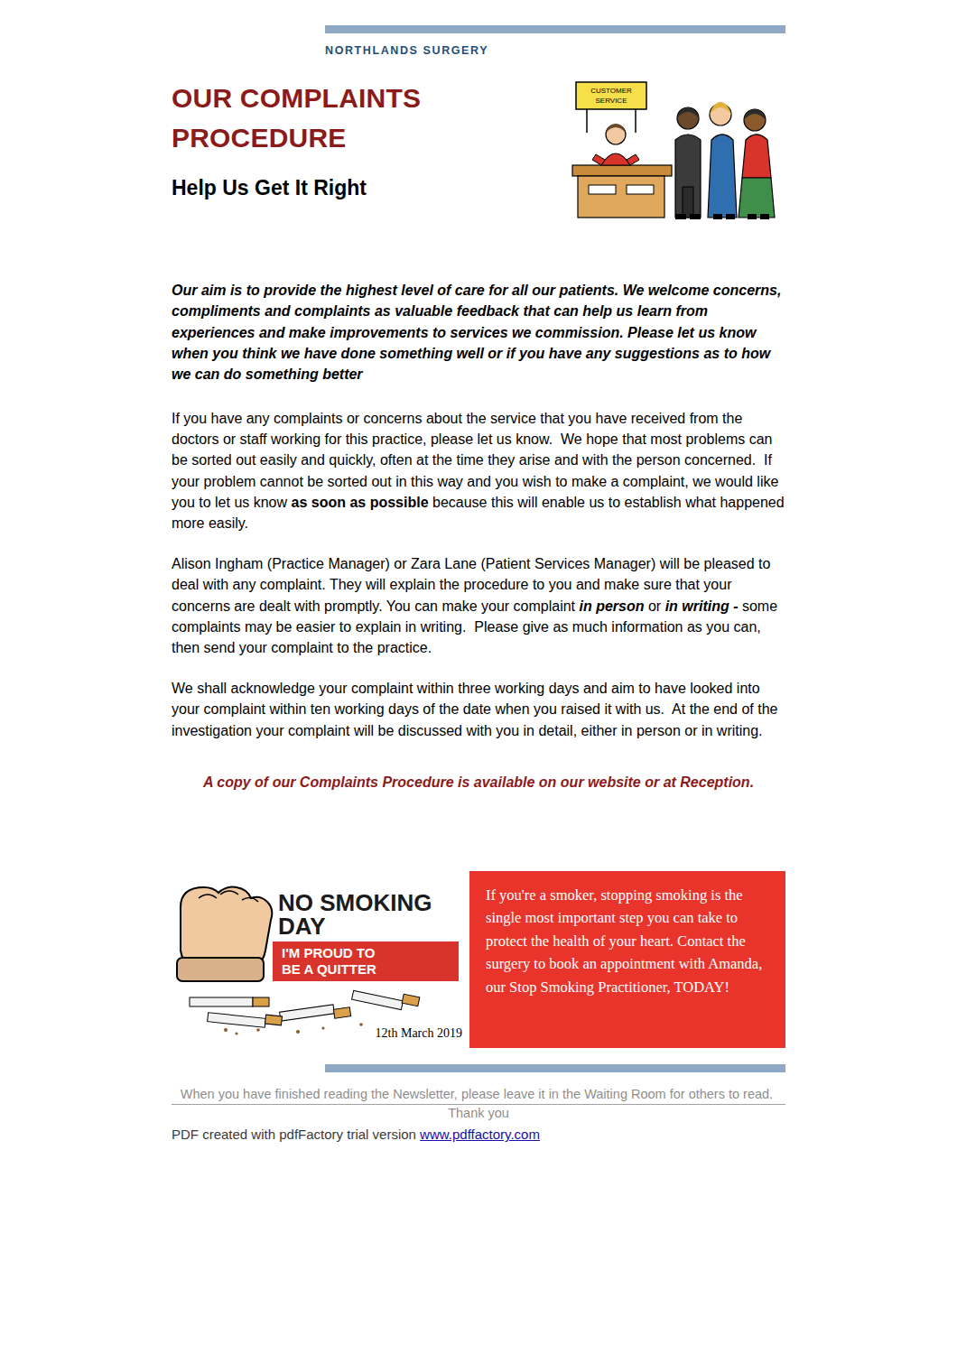NORTHLANDS SURGERY
OUR COMPLAINTS PROCEDURE
Help Us Get It Right
CUSTOMER SERVICE
Our aim is to provide the highest level of care for all our patients. We welcome concerns, compliments and complaints as valuable feedback that can help us learn from experiences and make improvements to services we commission. Please let us know when you think we have done something well or if you have any suggestions as to how we can do something better
If you have any complaints or concerns about the service that you have received from the doctors or staff working for this practice, please let us know. We hope that most problems can be sorted out easily and quickly, often at the time they arise and with the person concerned. If your problem cannot be sorted out in this way and you wish to make a complaint, we would like you to let us know as soon as possible because this will enable us to establish what happened more easily.
Alison Ingham (Practice Manager) or Zara Lane (Patient Services Manager) will be pleased to deal with any complaint. They will explain the procedure to you and make sure that your concerns are dealt with promptly. You can make your complaint in person or in writing - some complaints may be easier to explain in writing. Please give as much information as you can, then send your complaint to the practice.
We shall acknowledge your complaint within three working days and aim to have looked into your complaint within ten working days of the date when you raised it with us. At the end of the investigation your complaint will be discussed with you in detail, either in person or in writing.
A copy of our Complaints Procedure is available on our website or at Reception.
NO SMOKING DAY I'M PROUD TO BE A QUITTER
12th March 2019
If you're a smoker, stopping smoking is the single most important step you can take to protect the health of your heart. Contact the surgery to book an appointment with Amanda, our Stop Smoking Practitioner, TODAY!
When you have finished reading the Newsletter, please leave it in the Waiting Room for others to read. Thank you
PDF created with pdfFactory trial version www.pdffactory.com